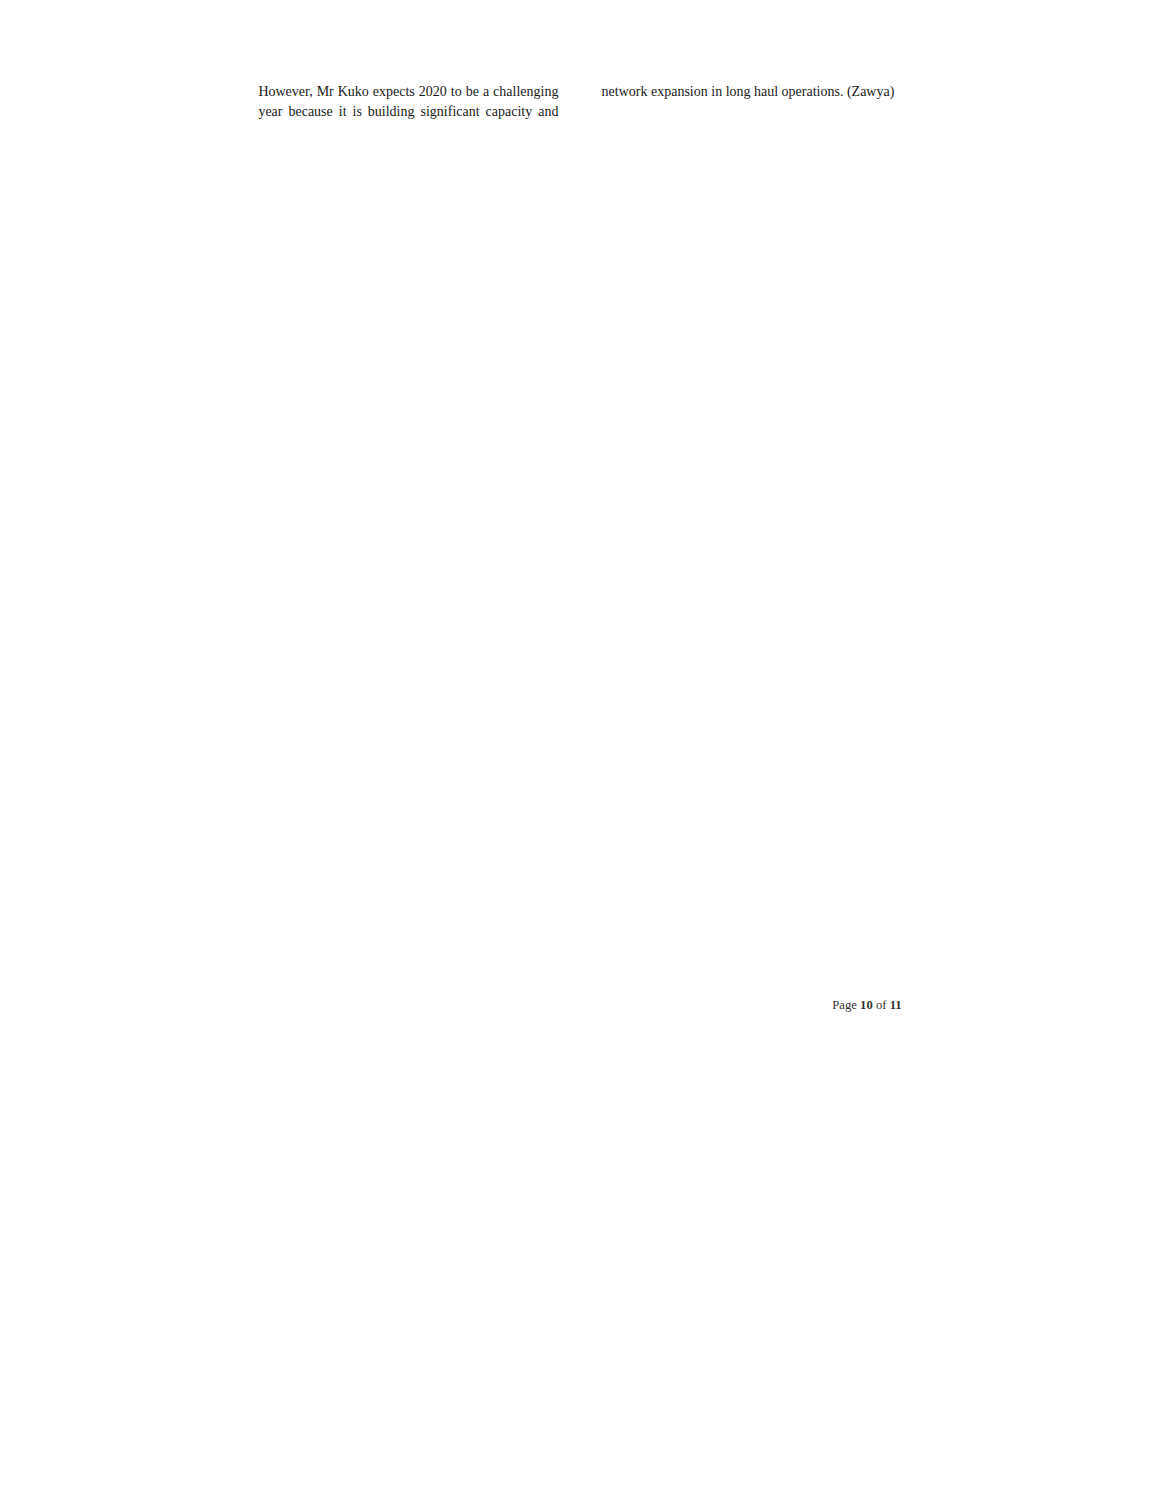However, Mr Kuko expects 2020 to be a challenging year because it is building significant capacity and network expansion in long haul operations. (Zawya)
Page 10 of 11